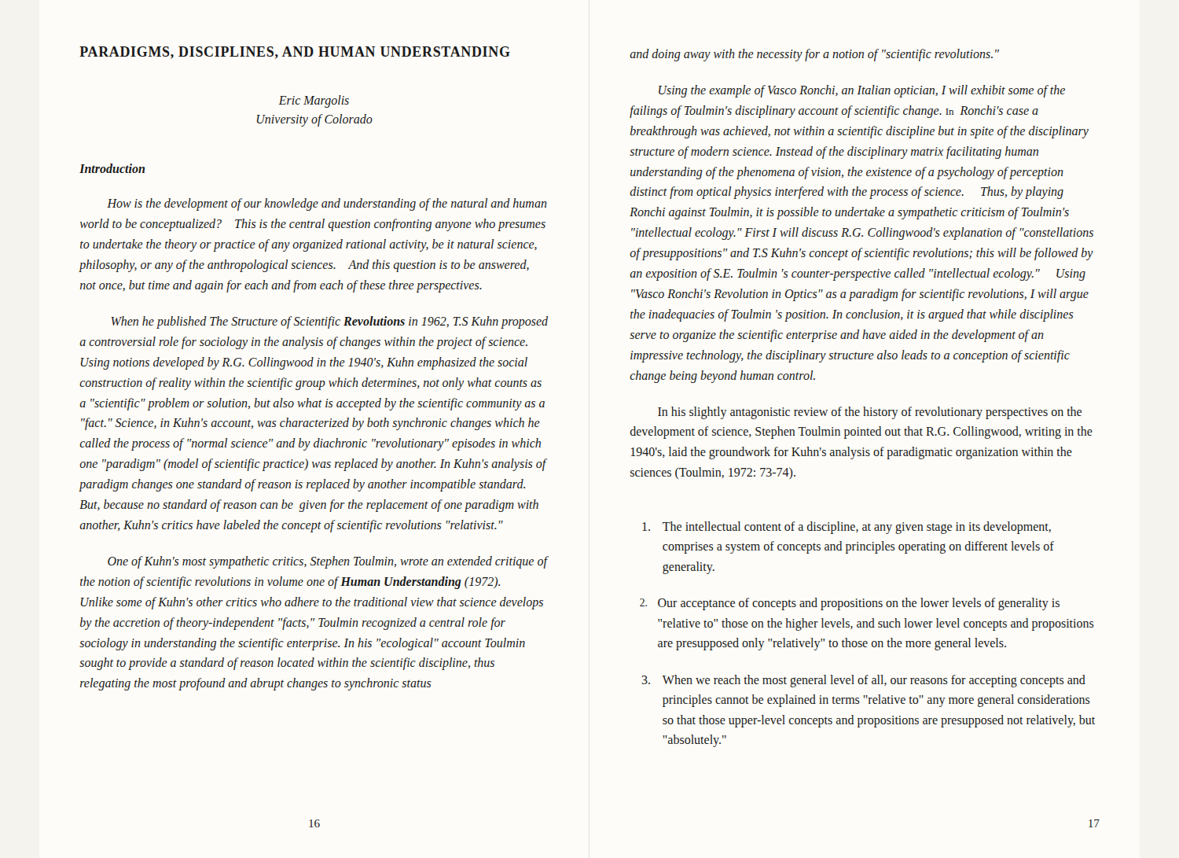PARADIGMS, DISCIPLINES, AND HUMAN UNDERSTANDING
Eric Margolis University of Colorado
Introduction
How is the development of our knowledge and understanding of the natural and human world to be conceptualized? This is the central question confronting anyone who presumes to undertake the theory or practice of any organized rational activity, be it natural science, philosophy, or any of the anthropological sciences. And this question is to be answered, not once, but time and again for each and from each of these three perspectives.
When he published The Structure of Scientific Revolutions in 1962, T.S Kuhn proposed a controversial role for sociology in the analysis of changes within the project of science. Using notions developed by R.G. Collingwood in the 1940's, Kuhn emphasized the social construction of reality within the scientific group which determines, not only what counts as a "scientific" problem or solution, but also what is accepted by the scientific community as a "fact." Science, in Kuhn's account, was characterized by both synchronic changes which he called the process of "normal science" and by diachronic "revolutionary" episodes in which one "paradigm" (model of scientific practice) was replaced by another. In Kuhn's analysis of paradigm changes one standard of reason is replaced by another incompatible standard. But, because no standard of reason can be given for the replacement of one paradigm with another, Kuhn's critics have labeled the concept of scientific revolutions "relativist."
One of Kuhn's most sympathetic critics, Stephen Toulmin, wrote an extended critique of the notion of scientific revolutions in volume one of Human Understanding (1972). Unlike some of Kuhn's other critics who adhere to the traditional view that science develops by the accretion of theory-independent "facts," Toulmin recognized a central role for sociology in understanding the scientific enterprise. In his "ecological" account Toulmin sought to provide a standard of reason located within the scientific discipline, thus relegating the most profound and abrupt changes to synchronic status
16
and doing away with the necessity for a notion of "scientific revolutions."
Using the example of Vasco Ronchi, an Italian optician, I will exhibit some of the failings of Toulmin's disciplinary account of scientific change. In Ronchi's case a breakthrough was achieved, not within a scientific discipline but in spite of the disciplinary structure of modern science. Instead of the disciplinary matrix facilitating human understanding of the phenomena of vision, the existence of a psychology of perception distinct from optical physics interfered with the process of science. Thus, by playing Ronchi against Toulmin, it is possible to undertake a sympathetic criticism of Toulmin's "intellectual ecology." First I will discuss R.G. Collingwood's explanation of "constellations of presuppositions" and T.S Kuhn's concept of scientific revolutions; this will be followed by an exposition of S.E. Toulmin 's counter-perspective called "intellectual ecology." Using "Vasco Ronchi's Revolution in Optics" as a paradigm for scientific revolutions, I will argue the inadequacies of Toulmin 's position. In conclusion, it is argued that while disciplines serve to organize the scientific enterprise and have aided in the development of an impressive technology, the disciplinary structure also leads to a conception of scientific change being beyond human control.
In his slightly antagonistic review of the history of revolutionary perspectives on the development of science, Stephen Toulmin pointed out that R.G. Collingwood, writing in the 1940's, laid the groundwork for Kuhn's analysis of paradigmatic organization within the sciences (Toulmin, 1972: 73-74).
1. The intellectual content of a discipline, at any given stage in its development, comprises a system of concepts and principles operating on different levels of generality.
2. Our acceptance of concepts and propositions on the lower levels of generality is "relative to" those on the higher levels, and such lower level concepts and propositions are presupposed only "relatively" to those on the more general levels.
3. When we reach the most general level of all, our reasons for accepting concepts and principles cannot be explained in terms "relative to" any more general considerations so that those upper-level concepts and propositions are presupposed not relatively, but "absolutely."
17